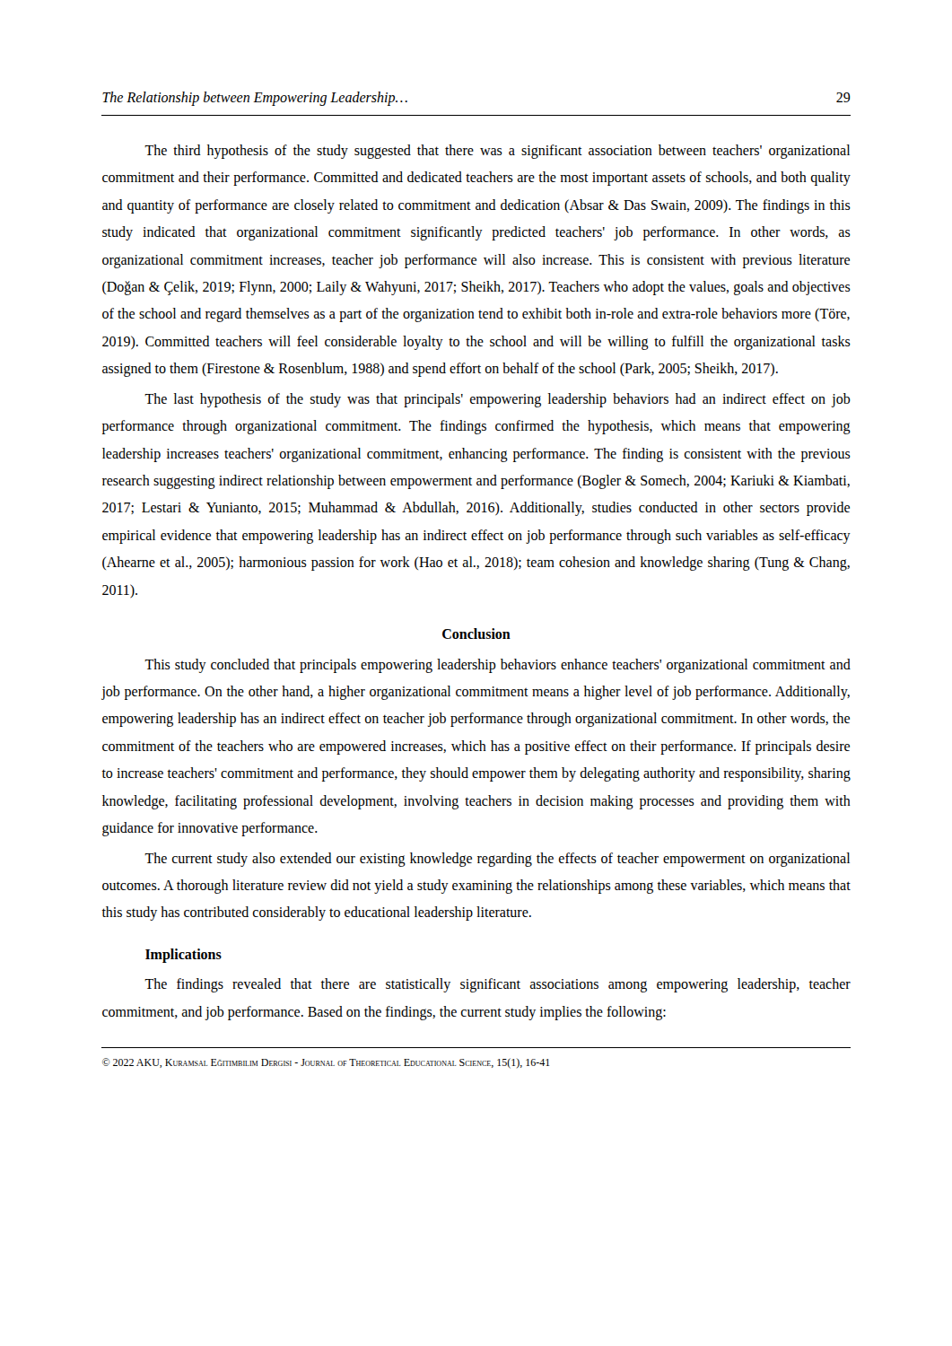The Relationship between Empowering Leadership… 29
The third hypothesis of the study suggested that there was a significant association between teachers' organizational commitment and their performance. Committed and dedicated teachers are the most important assets of schools, and both quality and quantity of performance are closely related to commitment and dedication (Absar & Das Swain, 2009). The findings in this study indicated that organizational commitment significantly predicted teachers' job performance. In other words, as organizational commitment increases, teacher job performance will also increase. This is consistent with previous literature (Doğan & Çelik, 2019; Flynn, 2000; Laily & Wahyuni, 2017; Sheikh, 2017). Teachers who adopt the values, goals and objectives of the school and regard themselves as a part of the organization tend to exhibit both in-role and extra-role behaviors more (Töre, 2019). Committed teachers will feel considerable loyalty to the school and will be willing to fulfill the organizational tasks assigned to them (Firestone & Rosenblum, 1988) and spend effort on behalf of the school (Park, 2005; Sheikh, 2017).
The last hypothesis of the study was that principals' empowering leadership behaviors had an indirect effect on job performance through organizational commitment. The findings confirmed the hypothesis, which means that empowering leadership increases teachers' organizational commitment, enhancing performance. The finding is consistent with the previous research suggesting indirect relationship between empowerment and performance (Bogler & Somech, 2004; Kariuki & Kiambati, 2017; Lestari & Yunianto, 2015; Muhammad & Abdullah, 2016). Additionally, studies conducted in other sectors provide empirical evidence that empowering leadership has an indirect effect on job performance through such variables as self-efficacy (Ahearne et al., 2005); harmonious passion for work (Hao et al., 2018); team cohesion and knowledge sharing (Tung & Chang, 2011).
Conclusion
This study concluded that principals empowering leadership behaviors enhance teachers' organizational commitment and job performance. On the other hand, a higher organizational commitment means a higher level of job performance. Additionally, empowering leadership has an indirect effect on teacher job performance through organizational commitment. In other words, the commitment of the teachers who are empowered increases, which has a positive effect on their performance. If principals desire to increase teachers' commitment and performance, they should empower them by delegating authority and responsibility, sharing knowledge, facilitating professional development, involving teachers in decision making processes and providing them with guidance for innovative performance.
The current study also extended our existing knowledge regarding the effects of teacher empowerment on organizational outcomes. A thorough literature review did not yield a study examining the relationships among these variables, which means that this study has contributed considerably to educational leadership literature.
Implications
The findings revealed that there are statistically significant associations among empowering leadership, teacher commitment, and job performance. Based on the findings, the current study implies the following:
© 2022 AKU, Kuramsal Eğitimbilim Dergisi - Journal of Theoretical Educational Science, 15(1), 16-41